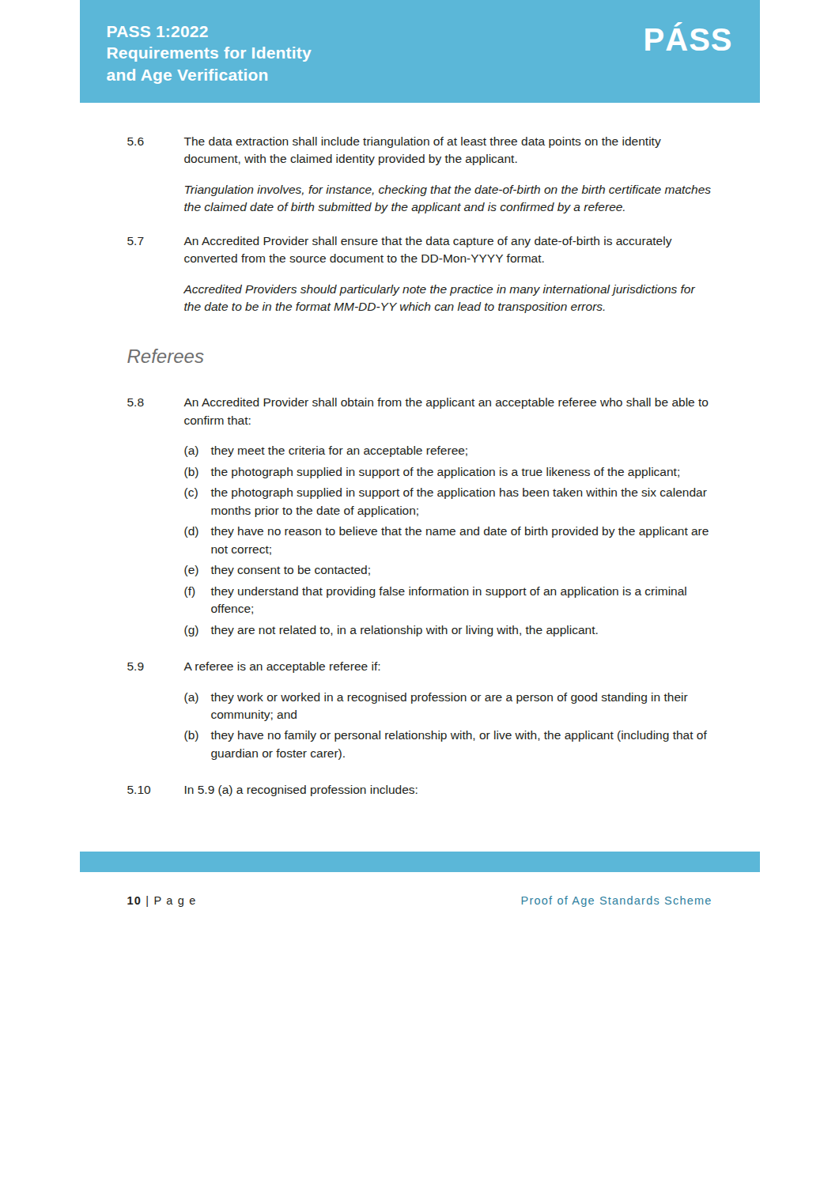PASS 1:2022 Requirements for Identity and Age Verification
PÁSS
5.6
The data extraction shall include triangulation of at least three data points on the identity document, with the claimed identity provided by the applicant.
Triangulation involves, for instance, checking that the date-of-birth on the birth certificate matches the claimed date of birth submitted by the applicant and is confirmed by a referee.
5.7
An Accredited Provider shall ensure that the data capture of any date-of-birth is accurately converted from the source document to the DD-Mon-YYYY format.
Accredited Providers should particularly note the practice in many international jurisdictions for the date to be in the format MM-DD-YY which can lead to transposition errors.
Referees
5.8
An Accredited Provider shall obtain from the applicant an acceptable referee who shall be able to confirm that:
(a) they meet the criteria for an acceptable referee;
(b) the photograph supplied in support of the application is a true likeness of the applicant;
(c) the photograph supplied in support of the application has been taken within the six calendar months prior to the date of application;
(d) they have no reason to believe that the name and date of birth provided by the applicant are not correct;
(e) they consent to be contacted;
(f) they understand that providing false information in support of an application is a criminal offence;
(g) they are not related to, in a relationship with or living with, the applicant.
5.9
A referee is an acceptable referee if:
(a) they work or worked in a recognised profession or are a person of good standing in their community; and
(b) they have no family or personal relationship with, or live with, the applicant (including that of guardian or foster carer).
5.10
In 5.9 (a) a recognised profession includes:
10 | P a g e
Proof of Age Standards Scheme